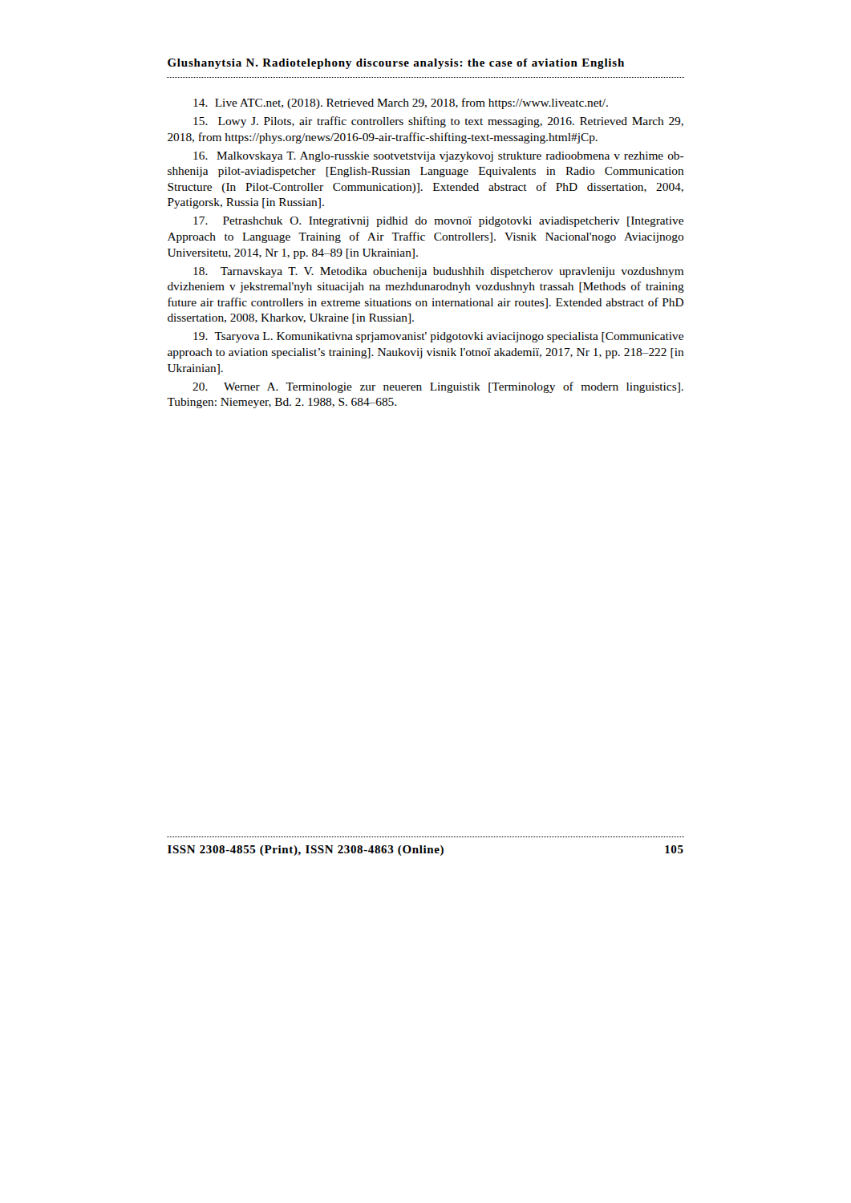Glushanytsia N. Radiotelephony discourse analysis: the case of aviation English
14. Live ATC.net, (2018). Retrieved March 29, 2018, from https://www.liveatc.net/.
15. Lowy J. Pilots, air traffic controllers shifting to text messaging, 2016. Retrieved March 29, 2018, from https://phys.org/news/2016-09-air-traffic-shifting-text-messaging.html#jCp.
16. Malkovskaya T. Anglo-russkie sootvetstvija vjazykovoj strukture radioobmena v rezhime obshhenija pilot-aviadispetcher [English-Russian Language Equivalents in Radio Communication Structure (In Pilot-Controller Communication)]. Extended abstract of PhD dissertation, 2004, Pyatigorsk, Russia [in Russian].
17. Petrashchuk O. Integrativnij pidhid do movnoï pidgotovki aviadispetcheriv [Integrative Approach to Language Training of Air Traffic Controllers]. Visnik Nacional'nogo Aviacijnogo Universitetu, 2014, Nr 1, pp. 84–89 [in Ukrainian].
18. Tarnavskaya T. V. Metodika obuchenija budushhih dispetcherov upravleniju vozdushnym dvizheniem v jekstremal'nyh situacijah na mezhdunarodnyh vozdushnyh trassah [Methods of training future air traffic controllers in extreme situations on international air routes]. Extended abstract of PhD dissertation, 2008, Kharkov, Ukraine [in Russian].
19. Tsaryova L. Komunikativna sprjamovanist' pidgotovki aviacijnogo specialista [Communicative approach to aviation specialist’s training]. Naukovij visnik l'otnoï akademiï, 2017, Nr 1, pp. 218–222 [in Ukrainian].
20. Werner A. Terminologie zur neueren Linguistik [Terminology of modern linguistics]. Tubingen: Niemeyer, Bd. 2. 1988, S. 684–685.
ISSN 2308-4855 (Print), ISSN 2308-4863 (Online) 105